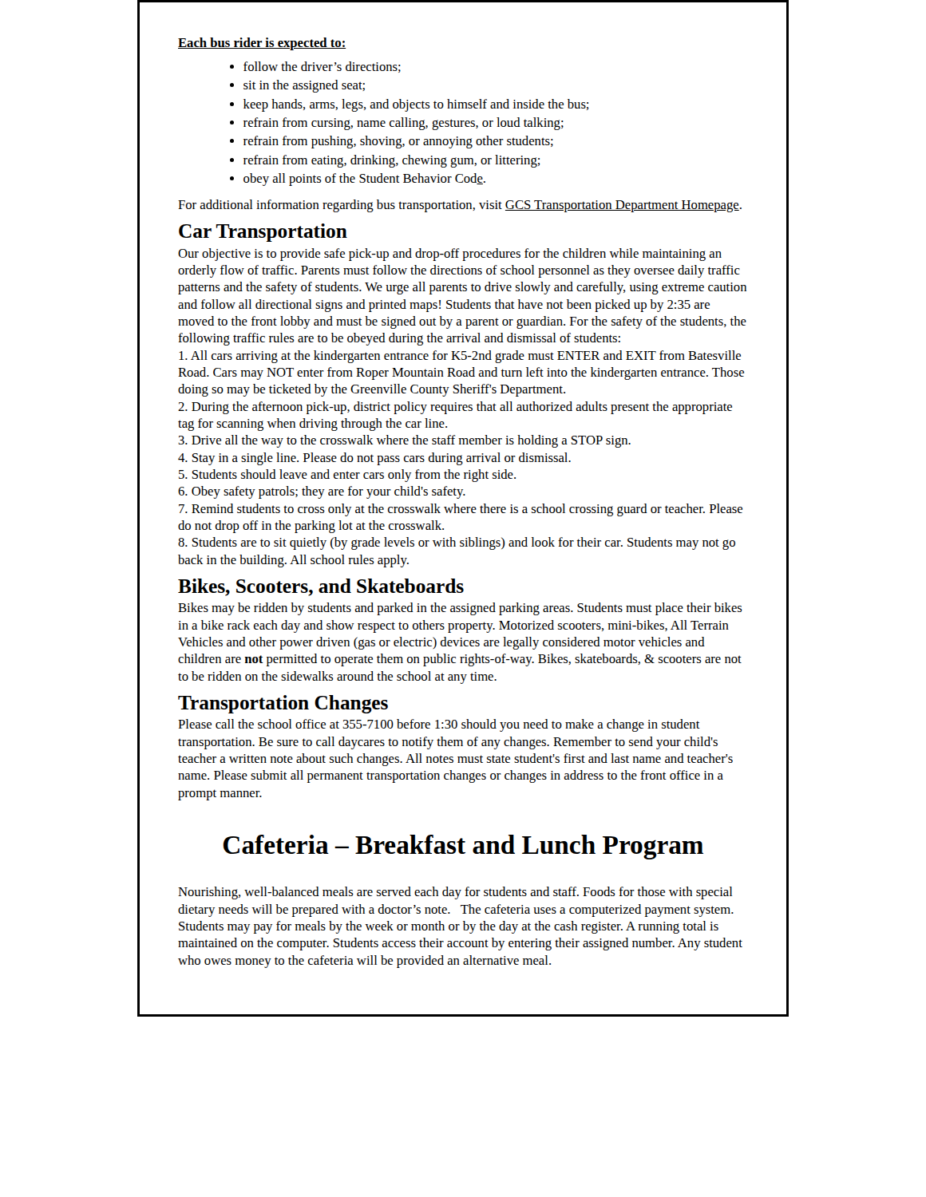Each bus rider is expected to:
follow the driver’s directions;
sit in the assigned seat;
keep hands, arms, legs, and objects to himself and inside the bus;
refrain from cursing, name calling, gestures, or loud talking;
refrain from pushing, shoving, or annoying other students;
refrain from eating, drinking, chewing gum, or littering;
obey all points of the Student Behavior Code.
For additional information regarding bus transportation, visit GCS Transportation Department Homepage.
Car Transportation
Our objective is to provide safe pick-up and drop-off procedures for the children while maintaining an orderly flow of traffic. Parents must follow the directions of school personnel as they oversee daily traffic patterns and the safety of students. We urge all parents to drive slowly and carefully, using extreme caution and follow all directional signs and printed maps! Students that have not been picked up by 2:35 are moved to the front lobby and must be signed out by a parent or guardian. For the safety of the students, the following traffic rules are to be obeyed during the arrival and dismissal of students:
1. All cars arriving at the kindergarten entrance for K5-2nd grade must ENTER and EXIT from Batesville Road. Cars may NOT enter from Roper Mountain Road and turn left into the kindergarten entrance. Those doing so may be ticketed by the Greenville County Sheriff's Department.
2. During the afternoon pick-up, district policy requires that all authorized adults present the appropriate tag for scanning when driving through the car line.
3. Drive all the way to the crosswalk where the staff member is holding a STOP sign.
4. Stay in a single line. Please do not pass cars during arrival or dismissal.
5. Students should leave and enter cars only from the right side.
6. Obey safety patrols; they are for your child's safety.
7. Remind students to cross only at the crosswalk where there is a school crossing guard or teacher. Please do not drop off in the parking lot at the crosswalk.
8. Students are to sit quietly (by grade levels or with siblings) and look for their car. Students may not go back in the building. All school rules apply.
Bikes, Scooters, and Skateboards
Bikes may be ridden by students and parked in the assigned parking areas. Students must place their bikes in a bike rack each day and show respect to others property. Motorized scooters, mini-bikes, All Terrain Vehicles and other power driven (gas or electric) devices are legally considered motor vehicles and children are not permitted to operate them on public rights-of-way. Bikes, skateboards, & scooters are not to be ridden on the sidewalks around the school at any time.
Transportation Changes
Please call the school office at 355-7100 before 1:30 should you need to make a change in student transportation. Be sure to call daycares to notify them of any changes. Remember to send your child's teacher a written note about such changes. All notes must state student's first and last name and teacher's name. Please submit all permanent transportation changes or changes in address to the front office in a prompt manner.
Cafeteria – Breakfast and Lunch Program
Nourishing, well-balanced meals are served each day for students and staff. Foods for those with special dietary needs will be prepared with a doctor’s note. The cafeteria uses a computerized payment system. Students may pay for meals by the week or month or by the day at the cash register. A running total is maintained on the computer. Students access their account by entering their assigned number. Any student who owes money to the cafeteria will be provided an alternative meal.